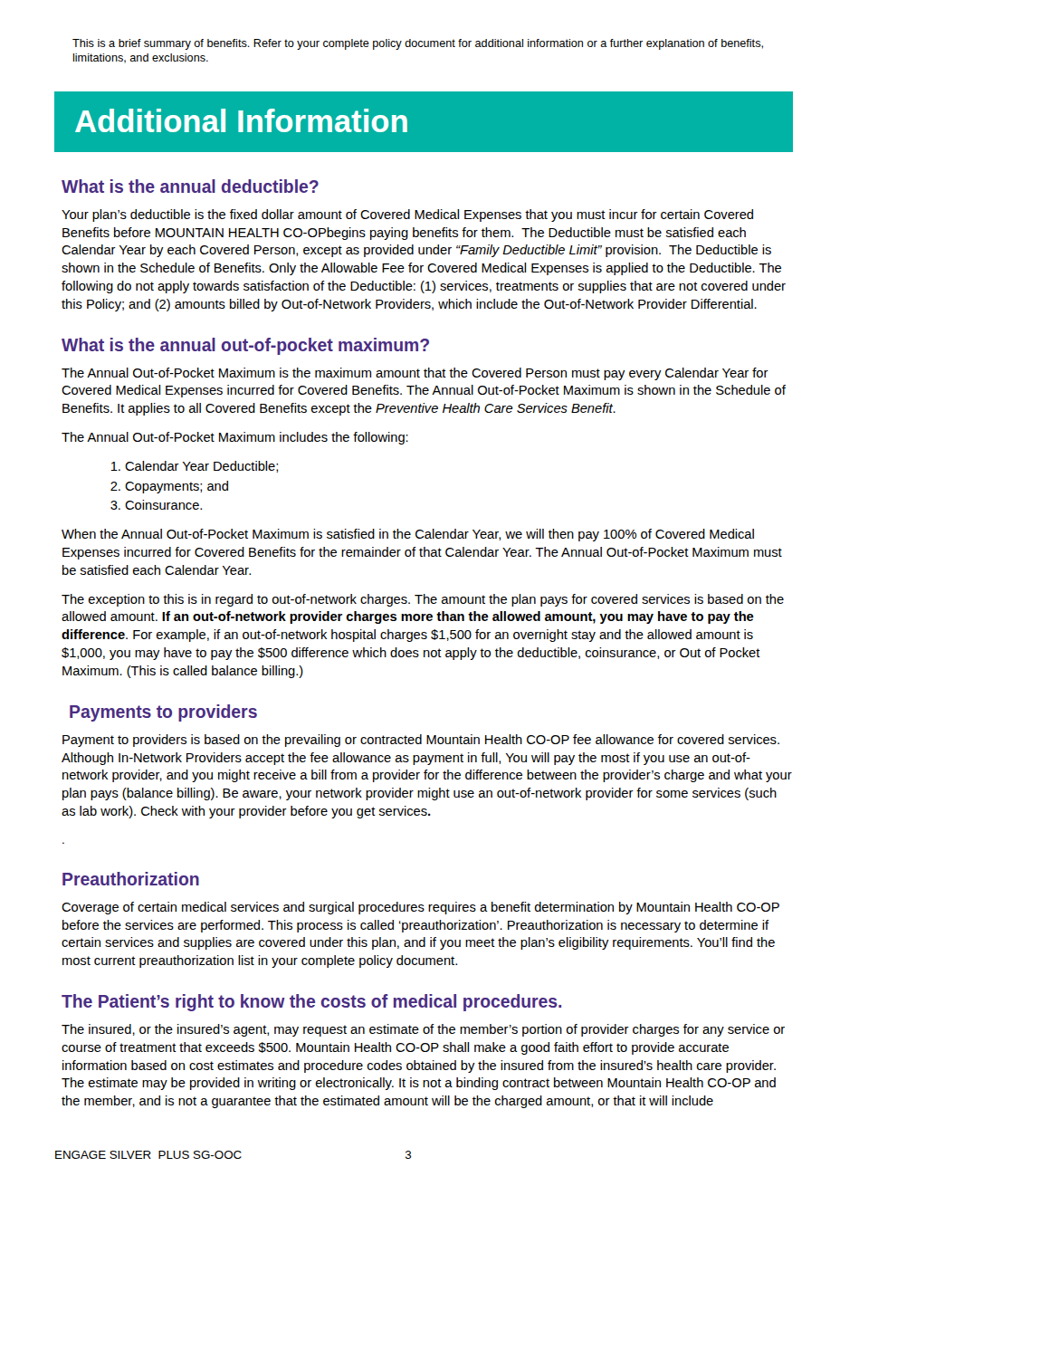This is a brief summary of benefits. Refer to your complete policy document for additional information or a further explanation of benefits, limitations, and exclusions.
Additional Information
What is the annual deductible?
Your plan’s deductible is the fixed dollar amount of Covered Medical Expenses that you must incur for certain Covered Benefits before MOUNTAIN HEALTH CO-OPbegins paying benefits for them. The Deductible must be satisfied each Calendar Year by each Covered Person, except as provided under “Family Deductible Limit” provision. The Deductible is shown in the Schedule of Benefits. Only the Allowable Fee for Covered Medical Expenses is applied to the Deductible. The following do not apply towards satisfaction of the Deductible: (1) services, treatments or supplies that are not covered under this Policy; and (2) amounts billed by Out-of-Network Providers, which include the Out-of-Network Provider Differential.
What is the annual out-of-pocket maximum?
The Annual Out-of-Pocket Maximum is the maximum amount that the Covered Person must pay every Calendar Year for Covered Medical Expenses incurred for Covered Benefits. The Annual Out-of-Pocket Maximum is shown in the Schedule of Benefits. It applies to all Covered Benefits except the Preventive Health Care Services Benefit.
The Annual Out-of-Pocket Maximum includes the following:
Calendar Year Deductible;
Copayments; and
Coinsurance.
When the Annual Out-of-Pocket Maximum is satisfied in the Calendar Year, we will then pay 100% of Covered Medical Expenses incurred for Covered Benefits for the remainder of that Calendar Year. The Annual Out-of-Pocket Maximum must be satisfied each Calendar Year.
The exception to this is in regard to out-of-network charges. The amount the plan pays for covered services is based on the allowed amount. If an out-of-network provider charges more than the allowed amount, you may have to pay the difference. For example, if an out-of-network hospital charges $1,500 for an overnight stay and the allowed amount is $1,000, you may have to pay the $500 difference which does not apply to the deductible, coinsurance, or Out of Pocket Maximum. (This is called balance billing.)
Payments to providers
Payment to providers is based on the prevailing or contracted Mountain Health CO-OP fee allowance for covered services. Although In-Network Providers accept the fee allowance as payment in full, You will pay the most if you use an out-of-network provider, and you might receive a bill from a provider for the difference between the provider’s charge and what your plan pays (balance billing). Be aware, your network provider might use an out-of-network provider for some services (such as lab work). Check with your provider before you get services.
.
Preauthorization
Coverage of certain medical services and surgical procedures requires a benefit determination by Mountain Health CO-OP before the services are performed. This process is called ‘preauthorization’. Preauthorization is necessary to determine if certain services and supplies are covered under this plan, and if you meet the plan’s eligibility requirements. You’ll find the most current preauthorization list in your complete policy document.
The Patient’s right to know the costs of medical procedures.
The insured, or the insured’s agent, may request an estimate of the member’s portion of provider charges for any service or course of treatment that exceeds $500. Mountain Health CO-OP shall make a good faith effort to provide accurate information based on cost estimates and procedure codes obtained by the insured from the insured’s health care provider. The estimate may be provided in writing or electronically. It is not a binding contract between Mountain Health CO-OP and the member, and is not a guarantee that the estimated amount will be the charged amount, or that it will include
ENGAGE SILVER PLUS SG-OOC3